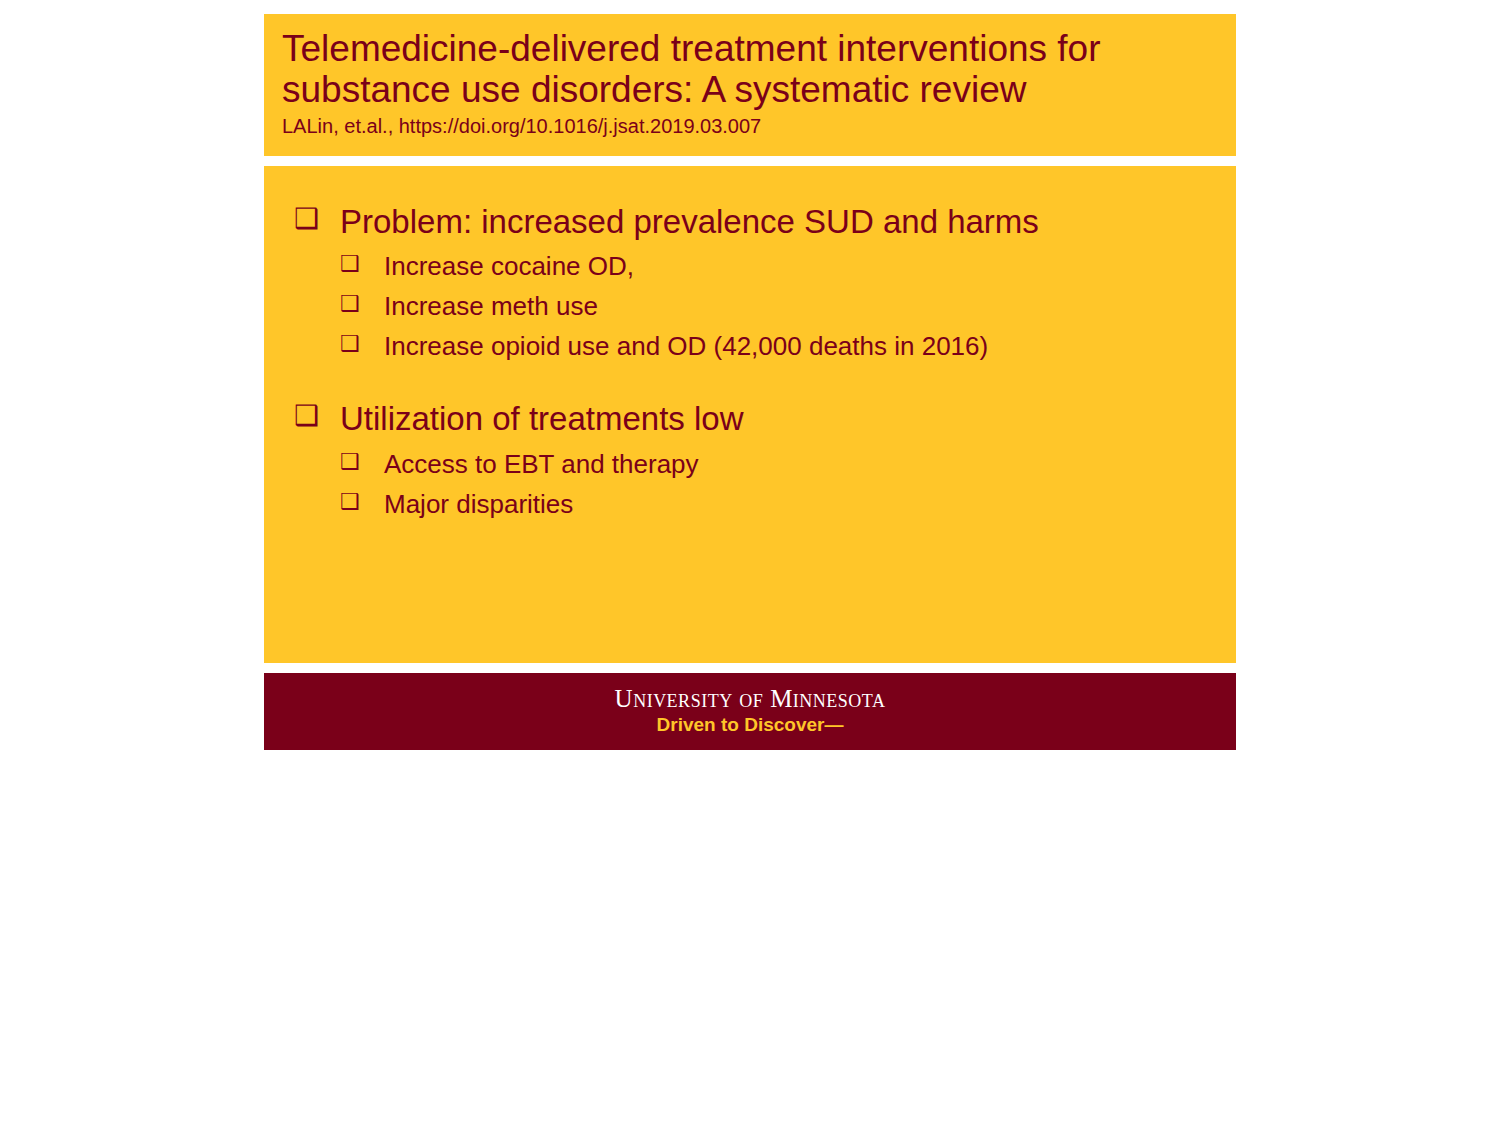Telemedicine-delivered treatment interventions for substance use disorders: A systematic review
LALin, et.al., https://doi.org/10.1016/j.jsat.2019.03.007
Problem: increased prevalence SUD and harms
Increase cocaine OD,
Increase meth use
Increase opioid use and OD (42,000 deaths in 2016)
Utilization of treatments low
Access to EBT and therapy
Major disparities
University of Minnesota
Driven to Discover—